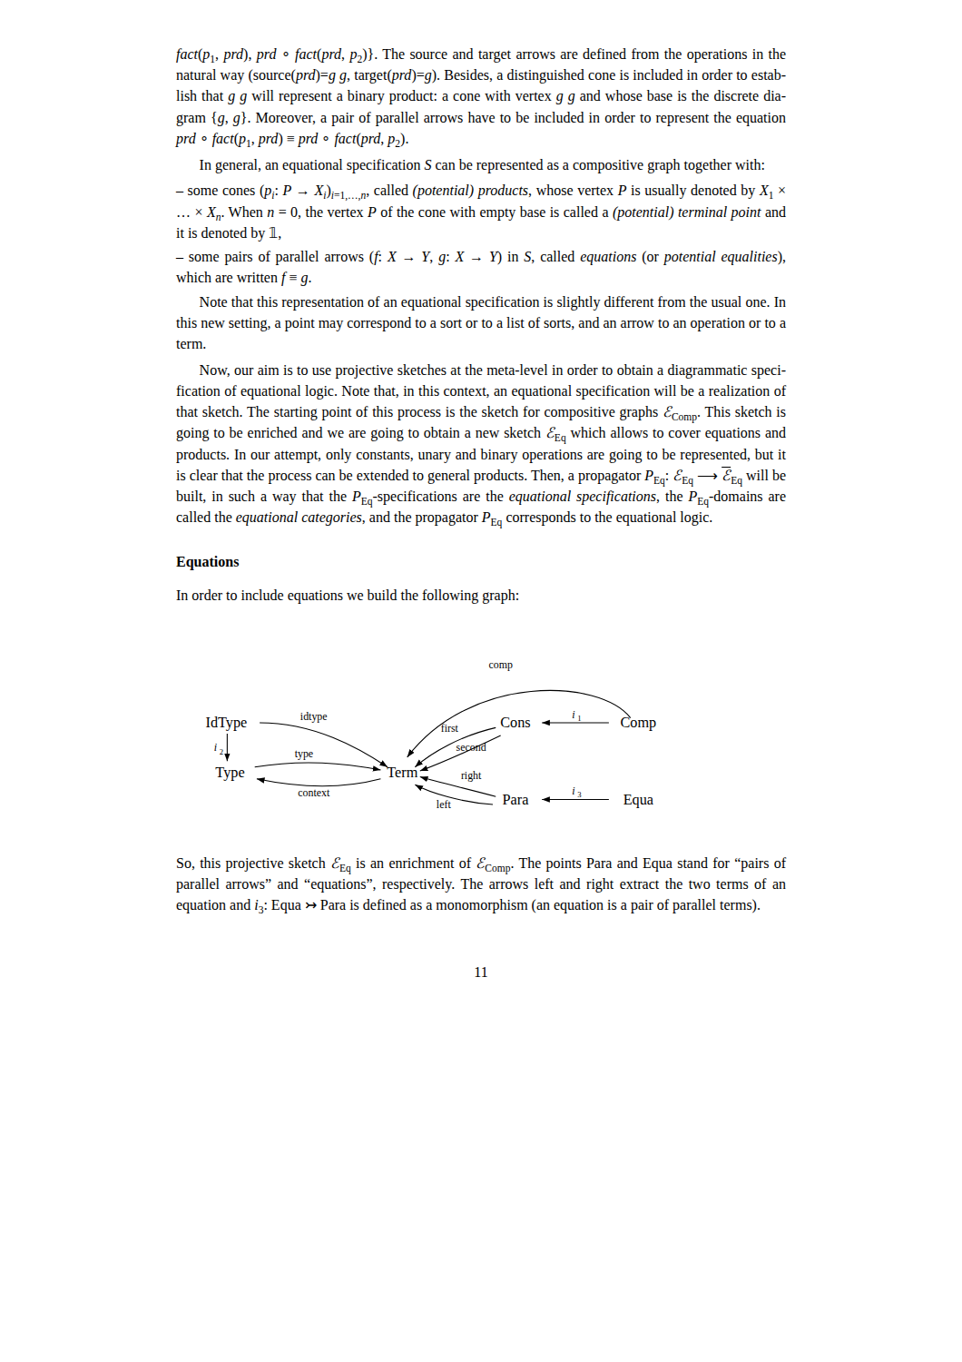fact(p1, prd), prd ∘ fact(prd, p2)}. The source and target arrows are defined from the operations in the natural way (source(prd)=g g, target(prd)=g). Besides, a distinguished cone is included in order to establish that g g will represent a binary product: a cone with vertex g g and whose base is the discrete diagram {g, g}. Moreover, a pair of parallel arrows have to be included in order to represent the equation prd ∘ fact(p1, prd) ≡ prd ∘ fact(prd, p2).
In general, an equational specification S can be represented as a compositive graph together with:
– some cones (pi: P → Xi)i=1,…,n, called (potential) products, whose vertex P is usually denoted by X1 × … × Xn. When n = 0, the vertex P of the cone with empty base is called a (potential) terminal point and it is denoted by 𝟙,
– some pairs of parallel arrows (f: X → Y, g: X → Y) in S, called equations (or potential equalities), which are written f ≡ g.
Note that this representation of an equational specification is slightly different from the usual one. In this new setting, a point may correspond to a sort or to a list of sorts, and an arrow to an operation or to a term.
Now, our aim is to use projective sketches at the meta-level in order to obtain a diagrammatic specification of equational logic. Note that, in this context, an equational specification will be a realization of that sketch. The starting point of this process is the sketch for compositive graphs ℰComp. This sketch is going to be enriched and we are going to obtain a new sketch ℰEq which allows to cover equations and products. In our attempt, only constants, unary and binary operations are going to be represented, but it is clear that the process can be extended to general products. Then, a propagator PEq: ℰEq ⟶ ℰEq will be built, in such a way that the PEq-specifications are the equational specifications, the PEq-domains are called the equational categories, and the propagator PEq corresponds to the equational logic.
Equations
In order to include equations we build the following graph:
IdType Type Term Cons Comp Para Equa idtype type context i 2 first second comp i 1 right left i 3
So, this projective sketch ℰEq is an enrichment of ℰComp. The points Para and Equa stand for “pairs of parallel arrows” and “equations”, respectively. The arrows left and right extract the two terms of an equation and i3: Equa ↣ Para is defined as a monomorphism (an equation is a pair of parallel terms).
11